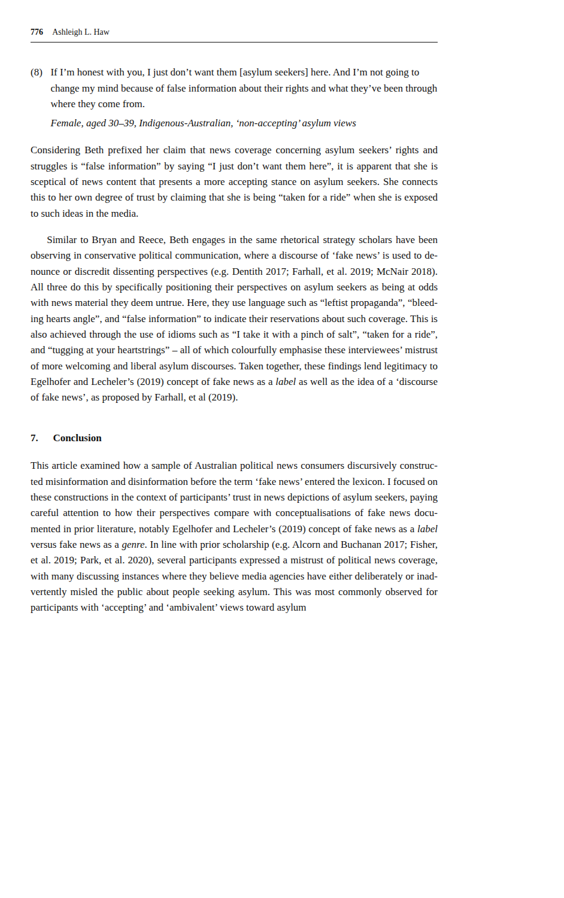776 Ashleigh L. Haw
(8)
If I’m honest with you, I just don’t want them [asylum seekers] here. And I’m not going to change my mind because of false information about their rights and what they’ve been through where they come from.
Female, aged 30–39, Indigenous-Australian, ‘non-accepting’ asylum views
Considering Beth prefixed her claim that news coverage concerning asylum seekers’ rights and struggles is “false information” by saying “I just don’t want them here”, it is apparent that she is sceptical of news content that presents a more accepting stance on asylum seekers. She connects this to her own degree of trust by claiming that she is being “taken for a ride” when she is exposed to such ideas in the media.
Similar to Bryan and Reece, Beth engages in the same rhetorical strategy scholars have been observing in conservative political communication, where a discourse of ‘fake news’ is used to denounce or discredit dissenting perspectives (e.g. Dentith 2017; Farhall, et al. 2019; McNair 2018). All three do this by specifically positioning their perspectives on asylum seekers as being at odds with news material they deem untrue. Here, they use language such as “leftist propaganda”, “bleeding hearts angle”, and “false information” to indicate their reservations about such coverage. This is also achieved through the use of idioms such as “I take it with a pinch of salt”, “taken for a ride”, and “tugging at your heartstrings” – all of which colourfully emphasise these interviewees’ mistrust of more welcoming and liberal asylum discourses. Taken together, these findings lend legitimacy to Egelhofer and Lecheler’s (2019) concept of fake news as a label as well as the idea of a ‘discourse of fake news’, as proposed by Farhall, et al (2019).
7. Conclusion
This article examined how a sample of Australian political news consumers discursively constructed misinformation and disinformation before the term ‘fake news’ entered the lexicon. I focused on these constructions in the context of participants’ trust in news depictions of asylum seekers, paying careful attention to how their perspectives compare with conceptualisations of fake news documented in prior literature, notably Egelhofer and Lecheler’s (2019) concept of fake news as a label versus fake news as a genre. In line with prior scholarship (e.g. Alcorn and Buchanan 2017; Fisher, et al. 2019; Park, et al. 2020), several participants expressed a mistrust of political news coverage, with many discussing instances where they believe media agencies have either deliberately or inadvertently misled the public about people seeking asylum. This was most commonly observed for participants with ‘accepting’ and ‘ambivalent’ views toward asylum